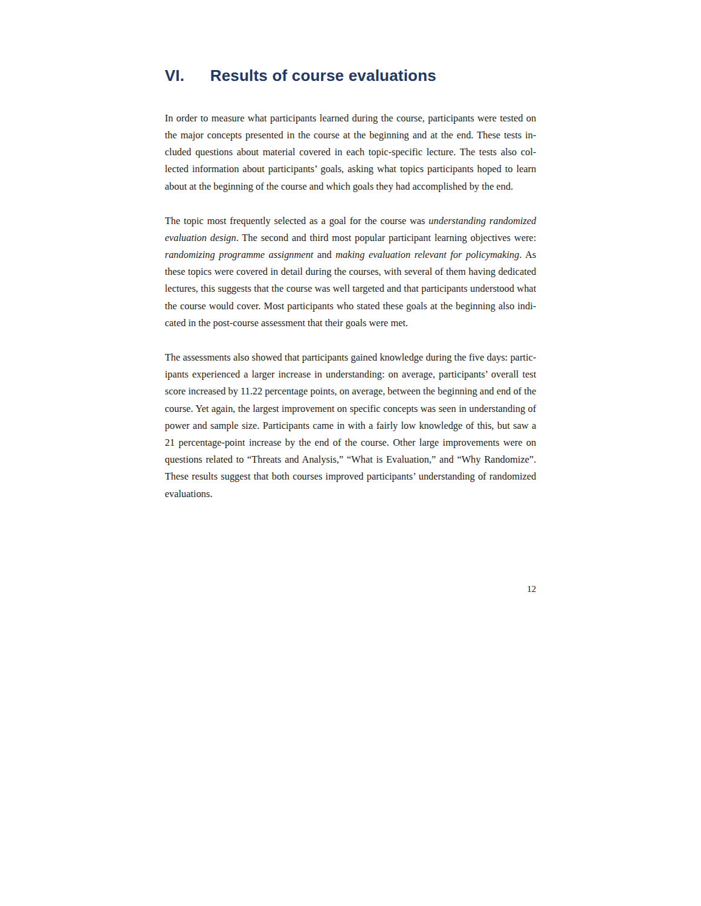VI. Results of course evaluations
In order to measure what participants learned during the course, participants were tested on the major concepts presented in the course at the beginning and at the end. These tests included questions about material covered in each topic-specific lecture. The tests also collected information about participants’ goals, asking what topics participants hoped to learn about at the beginning of the course and which goals they had accomplished by the end.
The topic most frequently selected as a goal for the course was understanding randomized evaluation design. The second and third most popular participant learning objectives were: randomizing programme assignment and making evaluation relevant for policymaking. As these topics were covered in detail during the courses, with several of them having dedicated lectures, this suggests that the course was well targeted and that participants understood what the course would cover. Most participants who stated these goals at the beginning also indicated in the post-course assessment that their goals were met.
The assessments also showed that participants gained knowledge during the five days: participants experienced a larger increase in understanding: on average, participants’ overall test score increased by 11.22 percentage points, on average, between the beginning and end of the course. Yet again, the largest improvement on specific concepts was seen in understanding of power and sample size. Participants came in with a fairly low knowledge of this, but saw a 21 percentage-point increase by the end of the course. Other large improvements were on questions related to “Threats and Analysis,” “What is Evaluation,” and “Why Randomize”. These results suggest that both courses improved participants’ understanding of randomized evaluations.
12